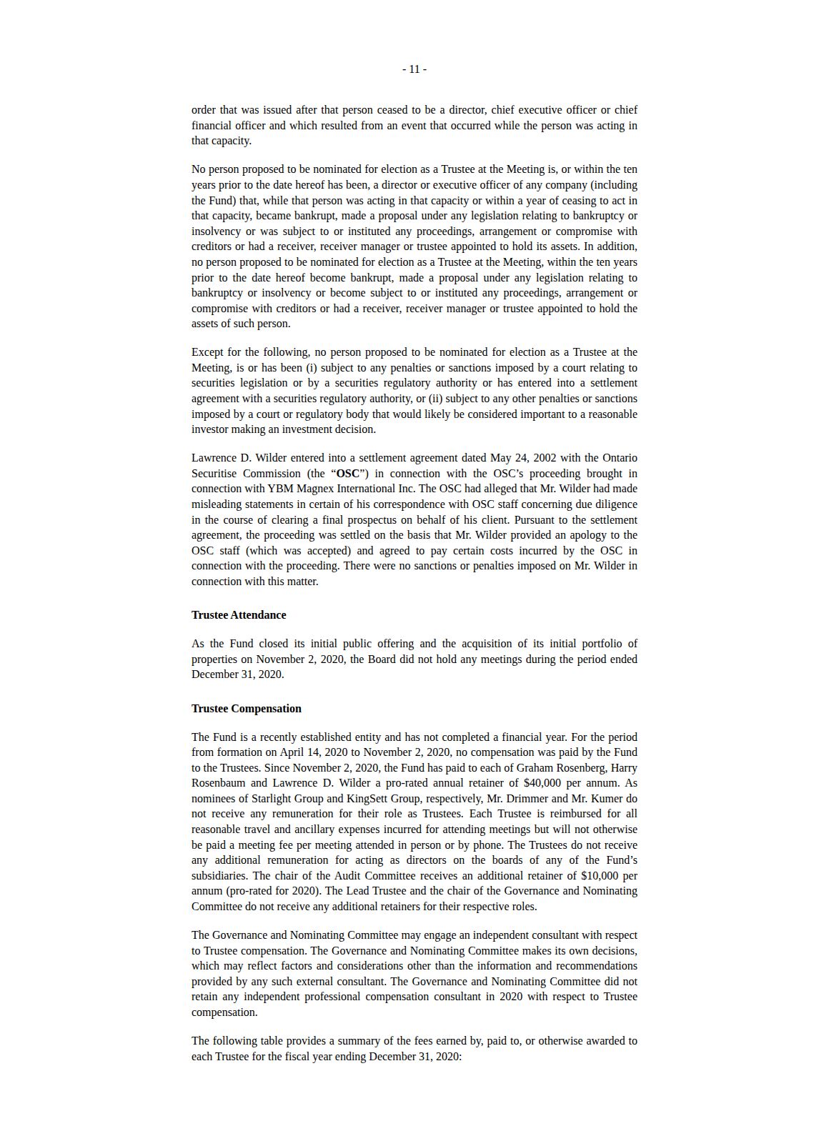- 11 -
order that was issued after that person ceased to be a director, chief executive officer or chief financial officer and which resulted from an event that occurred while the person was acting in that capacity.
No person proposed to be nominated for election as a Trustee at the Meeting is, or within the ten years prior to the date hereof has been, a director or executive officer of any company (including the Fund) that, while that person was acting in that capacity or within a year of ceasing to act in that capacity, became bankrupt, made a proposal under any legislation relating to bankruptcy or insolvency or was subject to or instituted any proceedings, arrangement or compromise with creditors or had a receiver, receiver manager or trustee appointed to hold its assets. In addition, no person proposed to be nominated for election as a Trustee at the Meeting, within the ten years prior to the date hereof become bankrupt, made a proposal under any legislation relating to bankruptcy or insolvency or become subject to or instituted any proceedings, arrangement or compromise with creditors or had a receiver, receiver manager or trustee appointed to hold the assets of such person.
Except for the following, no person proposed to be nominated for election as a Trustee at the Meeting, is or has been (i) subject to any penalties or sanctions imposed by a court relating to securities legislation or by a securities regulatory authority or has entered into a settlement agreement with a securities regulatory authority, or (ii) subject to any other penalties or sanctions imposed by a court or regulatory body that would likely be considered important to a reasonable investor making an investment decision.
Lawrence D. Wilder entered into a settlement agreement dated May 24, 2002 with the Ontario Securitise Commission (the “OSC”) in connection with the OSC’s proceeding brought in connection with YBM Magnex International Inc. The OSC had alleged that Mr. Wilder had made misleading statements in certain of his correspondence with OSC staff concerning due diligence in the course of clearing a final prospectus on behalf of his client. Pursuant to the settlement agreement, the proceeding was settled on the basis that Mr. Wilder provided an apology to the OSC staff (which was accepted) and agreed to pay certain costs incurred by the OSC in connection with the proceeding. There were no sanctions or penalties imposed on Mr. Wilder in connection with this matter.
Trustee Attendance
As the Fund closed its initial public offering and the acquisition of its initial portfolio of properties on November 2, 2020, the Board did not hold any meetings during the period ended December 31, 2020.
Trustee Compensation
The Fund is a recently established entity and has not completed a financial year. For the period from formation on April 14, 2020 to November 2, 2020, no compensation was paid by the Fund to the Trustees. Since November 2, 2020, the Fund has paid to each of Graham Rosenberg, Harry Rosenbaum and Lawrence D. Wilder a pro-rated annual retainer of $40,000 per annum. As nominees of Starlight Group and KingSett Group, respectively, Mr. Drimmer and Mr. Kumer do not receive any remuneration for their role as Trustees. Each Trustee is reimbursed for all reasonable travel and ancillary expenses incurred for attending meetings but will not otherwise be paid a meeting fee per meeting attended in person or by phone. The Trustees do not receive any additional remuneration for acting as directors on the boards of any of the Fund’s subsidiaries. The chair of the Audit Committee receives an additional retainer of $10,000 per annum (pro-rated for 2020). The Lead Trustee and the chair of the Governance and Nominating Committee do not receive any additional retainers for their respective roles.
The Governance and Nominating Committee may engage an independent consultant with respect to Trustee compensation. The Governance and Nominating Committee makes its own decisions, which may reflect factors and considerations other than the information and recommendations provided by any such external consultant. The Governance and Nominating Committee did not retain any independent professional compensation consultant in 2020 with respect to Trustee compensation.
The following table provides a summary of the fees earned by, paid to, or otherwise awarded to each Trustee for the fiscal year ending December 31, 2020: